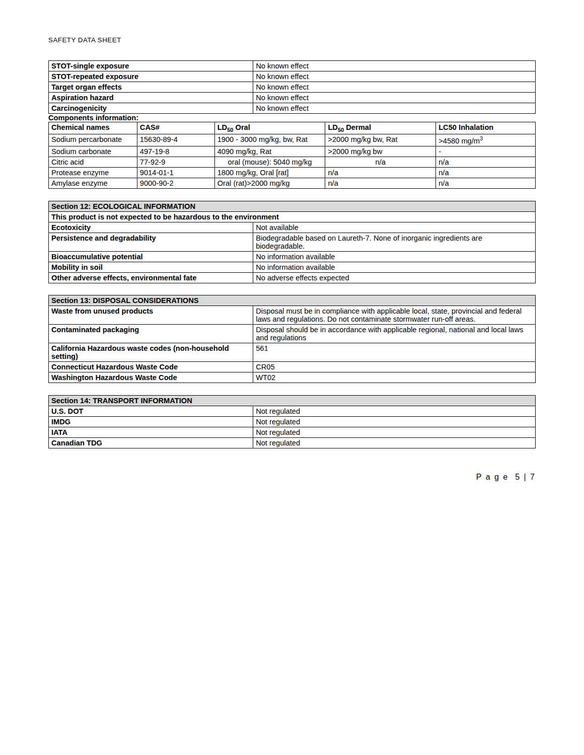SAFETY DATA SHEET
| STOT-single exposure | No known effect |
| STOT-repeated exposure | No known effect |
| Target organ effects | No known effect |
| Aspiration hazard | No known effect |
| Carcinogenicity | No known effect |
Components information:
| Chemical names | CAS# | LD 50 Oral | LD 50 Dermal | LC50 Inhalation |
| Sodium percarbonate | 15630-89-4 | 1900 - 3000 mg/kg, bw, Rat | >2000 mg/kg bw, Rat | >4580 mg/m 3 |
| Sodium carbonate | 497-19-8 | 4090 mg/kg, Rat | >2000 mg/kg bw | - |
| Citric acid | 77-92-9 | oral (mouse): 5040 mg/kg | n/a | n/a |
| Protease enzyme | 9014-01-1 | 1800 mg/kg, Oral [rat] | n/a | n/a |
| Amylase enzyme | 9000-90-2 | Oral (rat)>2000 mg/kg | n/a | n/a |
| Section 12: ECOLOGICAL INFORMATION |
| This product is not expected to be hazardous to the environment |
| Ecotoxicity | Not available |
| Persistence and degradability | Biodegradable based on Laureth-7. None of inorganic ingredients are biodegradable. |
| Bioaccumulative potential | No information available |
| Mobility in soil | No information available |
| Other adverse effects, environmental fate | No adverse effects expected |
| Section 13: DISPOSAL CONSIDERATIONS |
| Waste from unused products | Disposal must be in compliance with applicable local, state, provincial and federal laws and regulations. Do not contaminate stormwater run-off areas. |
| Contaminated packaging | Disposal should be in accordance with applicable regional, national and local laws and regulations |
| California Hazardous waste codes (non-household setting) | 561 |
| Connecticut Hazardous Waste Code | CR05 |
| Washington Hazardous Waste Code | WT02 |
| Section 14: TRANSPORT INFORMATION |
| U.S. DOT | Not regulated |
| IMDG | Not regulated |
| IATA | Not regulated |
| Canadian TDG | Not regulated |
P a g e 5 | 7